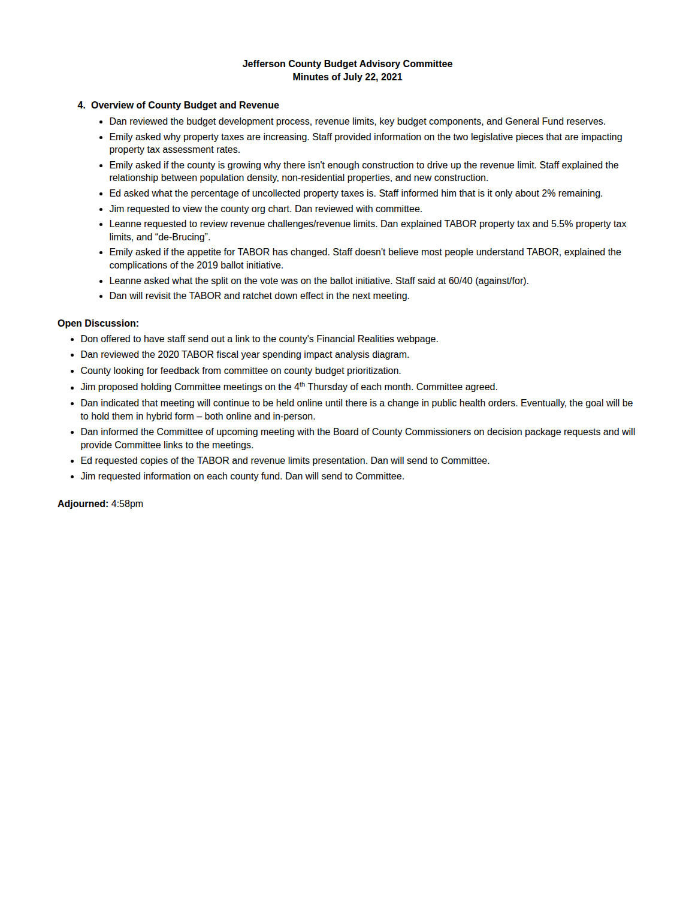Jefferson County Budget Advisory Committee Minutes of July 22, 2021
4. Overview of County Budget and Revenue
Dan reviewed the budget development process, revenue limits, key budget components, and General Fund reserves.
Emily asked why property taxes are increasing. Staff provided information on the two legislative pieces that are impacting property tax assessment rates.
Emily asked if the county is growing why there isn't enough construction to drive up the revenue limit. Staff explained the relationship between population density, non-residential properties, and new construction.
Ed asked what the percentage of uncollected property taxes is. Staff informed him that is it only about 2% remaining.
Jim requested to view the county org chart. Dan reviewed with committee.
Leanne requested to review revenue challenges/revenue limits. Dan explained TABOR property tax and 5.5% property tax limits, and “de-Brucing”.
Emily asked if the appetite for TABOR has changed. Staff doesn't believe most people understand TABOR, explained the complications of the 2019 ballot initiative.
Leanne asked what the split on the vote was on the ballot initiative. Staff said at 60/40 (against/for).
Dan will revisit the TABOR and ratchet down effect in the next meeting.
Open Discussion:
Don offered to have staff send out a link to the county's Financial Realities webpage.
Dan reviewed the 2020 TABOR fiscal year spending impact analysis diagram.
County looking for feedback from committee on county budget prioritization.
Jim proposed holding Committee meetings on the 4th Thursday of each month. Committee agreed.
Dan indicated that meeting will continue to be held online until there is a change in public health orders. Eventually, the goal will be to hold them in hybrid form – both online and in-person.
Dan informed the Committee of upcoming meeting with the Board of County Commissioners on decision package requests and will provide Committee links to the meetings.
Ed requested copies of the TABOR and revenue limits presentation. Dan will send to Committee.
Jim requested information on each county fund. Dan will send to Committee.
Adjourned: 4:58pm